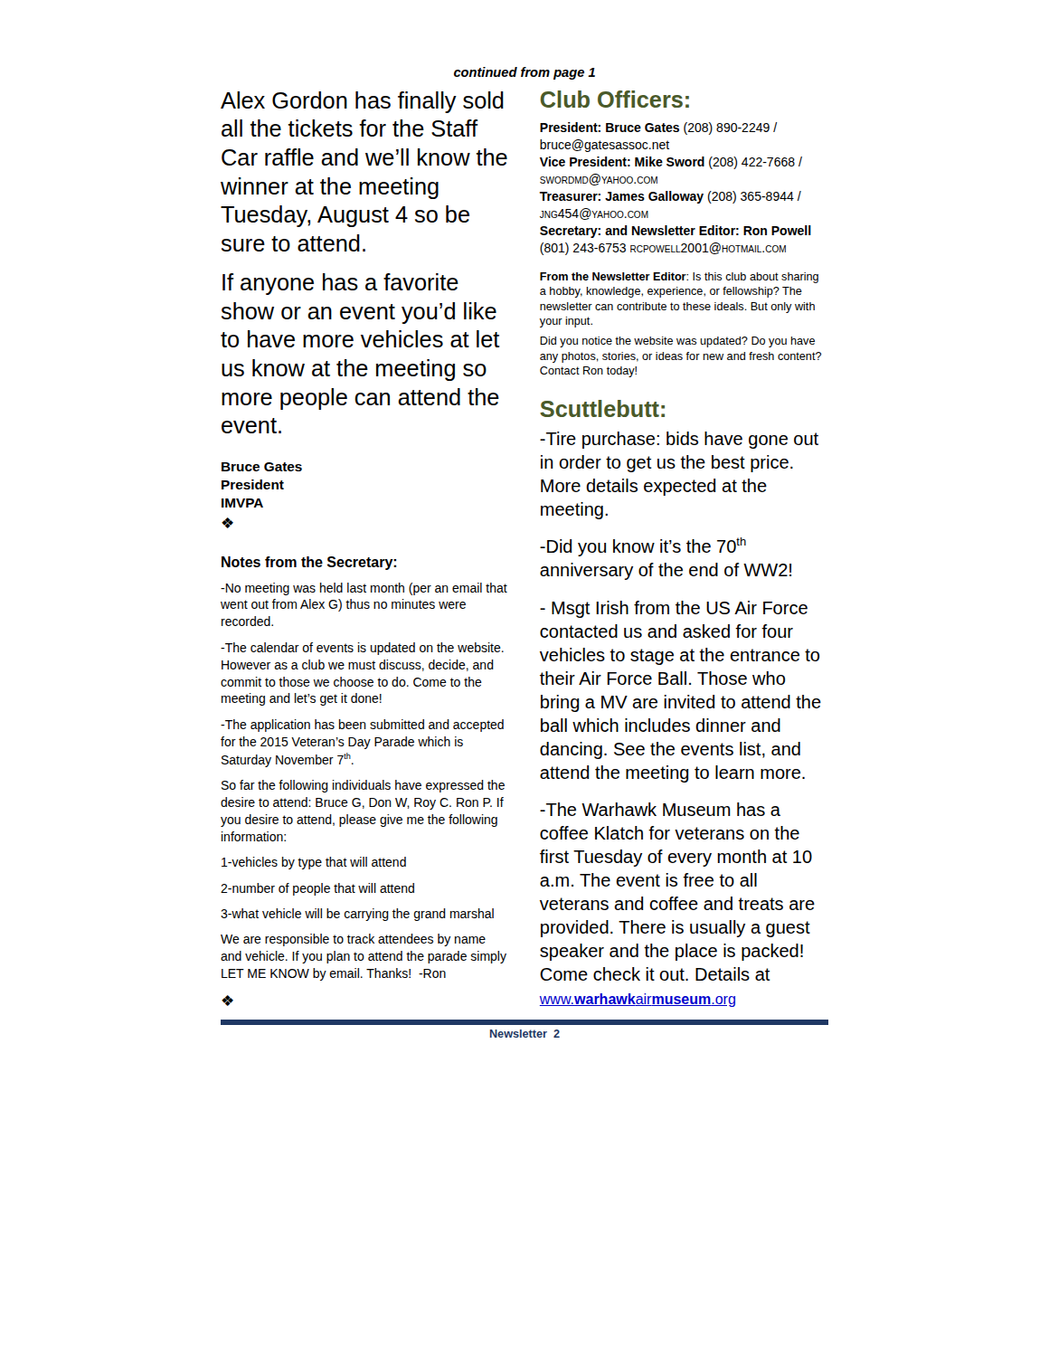continued from page 1
Alex Gordon has finally sold all the tickets for the Staff Car raffle and we’ll know the winner at the meeting Tuesday, August 4 so be sure to attend.
If anyone has a favorite show or an event you’d like to have more vehicles at let us know at the meeting so more people can attend the event.
Bruce Gates
President
IMVPA
❖
Notes from the Secretary:
-No meeting was held last month (per an email that went out from Alex G) thus no minutes were recorded.
-The calendar of events is updated on the website. However as a club we must discuss, decide, and commit to those we choose to do. Come to the meeting and let’s get it done!
-The application has been submitted and accepted for the 2015 Veteran’s Day Parade which is Saturday November 7th.
So far the following individuals have expressed the desire to attend: Bruce G, Don W, Roy C. Ron P. If you desire to attend, please give me the following information:
1-vehicles by type that will attend
2-number of people that will attend
3-what vehicle will be carrying the grand marshal
We are responsible to track attendees by name and vehicle. If you plan to attend the parade simply LET ME KNOW by email. Thanks! -Ron
❖
Club Officers:
President: Bruce Gates (208) 890-2249 / bruce@gatesassoc.net
Vice President: Mike Sword (208) 422-7668 / SWORDMD@YAHOO.COM
Treasurer: James Galloway (208) 365-8944 / JNG454@YAHOO.COM
Secretary: and Newsletter Editor: Ron Powell (801) 243-6753 RCPOWELL2001@HOTMAIL.COM
From the Newsletter Editor: Is this club about sharing a hobby, knowledge, experience, or fellowship? The newsletter can contribute to these ideals. But only with your input.
Did you notice the website was updated? Do you have any photos, stories, or ideas for new and fresh content? Contact Ron today!
Scuttlebutt:
-Tire purchase: bids have gone out in order to get us the best price. More details expected at the meeting.
-Did you know it’s the 70th anniversary of the end of WW2!
- Msgt Irish from the US Air Force contacted us and asked for four vehicles to stage at the entrance to their Air Force Ball. Those who bring a MV are invited to attend the ball which includes dinner and dancing. See the events list, and attend the meeting to learn more.
-The Warhawk Museum has a coffee Klatch for veterans on the first Tuesday of every month at 10 a.m. The event is free to all veterans and coffee and treats are provided. There is usually a guest speaker and the place is packed! Come check it out. Details at www.warhawkairmuseum.org
Newsletter 2